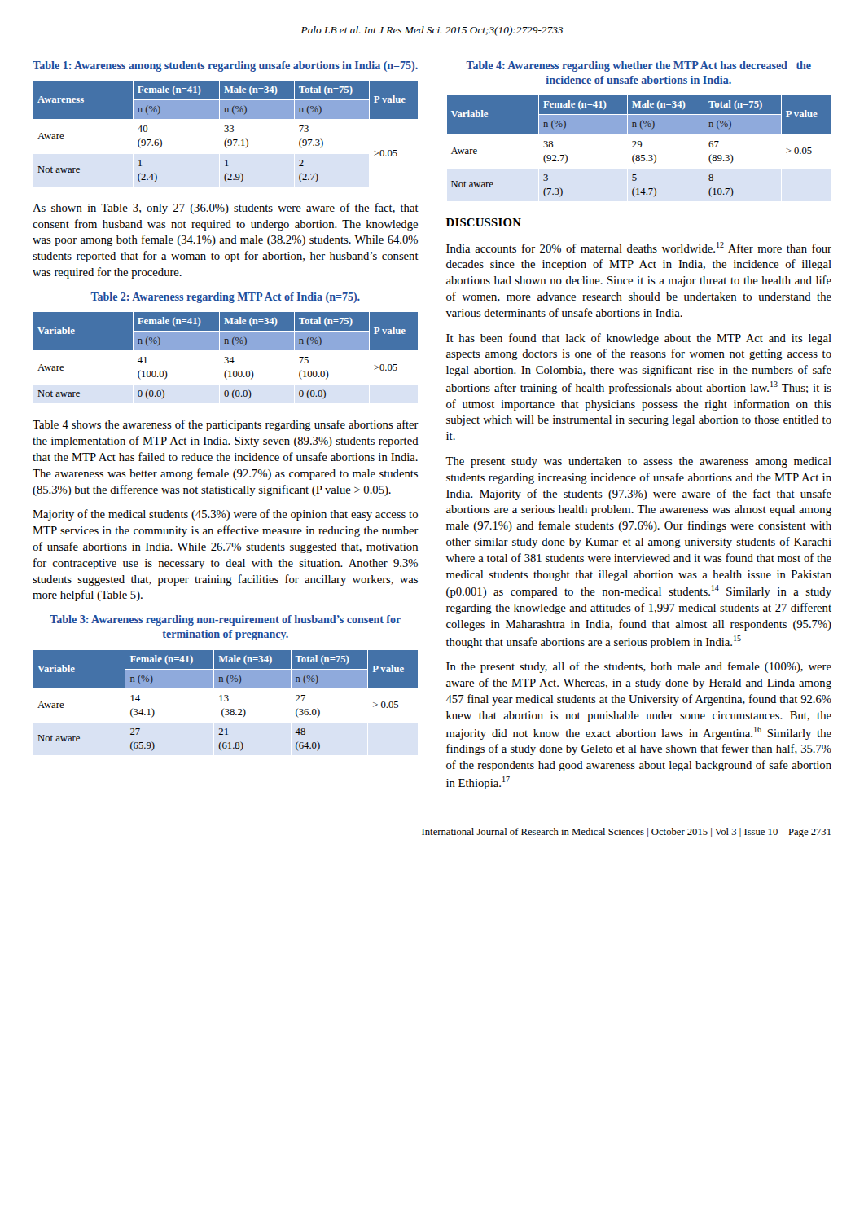Palo LB et al. Int J Res Med Sci. 2015 Oct;3(10):2729-2733
Table 1: Awareness among students regarding unsafe abortions in India (n=75).
| Awareness | Female (n=41) | Male (n=34) | Total (n=75) | P value |
| --- | --- | --- | --- | --- |
| n (%) | n (%) | n (%) |
| Aware | 40 (97.6) | 33 (97.1) | 73 (97.3) | >0.05 |
| Not aware | 1 (2.4) | 1 (2.9) | 2 (2.7) |
As shown in Table 3, only 27 (36.0%) students were aware of the fact, that consent from husband was not required to undergo abortion. The knowledge was poor among both female (34.1%) and male (38.2%) students. While 64.0% students reported that for a woman to opt for abortion, her husband’s consent was required for the procedure.
Table 2: Awareness regarding MTP Act of India (n=75).
| Variable | Female (n=41) | Male (n=34) | Total (n=75) | P value |
| --- | --- | --- | --- | --- |
| n (%) | n (%) | n (%) |
| Aware | 41 (100.0) | 34 (100.0) | 75 (100.0) | >0.05 |
| Not aware | 0 (0.0) | 0 (0.0) | 0 (0.0) | |
Table 4 shows the awareness of the participants regarding unsafe abortions after the implementation of MTP Act in India. Sixty seven (89.3%) students reported that the MTP Act has failed to reduce the incidence of unsafe abortions in India. The awareness was better among female (92.7%) as compared to male students (85.3%) but the difference was not statistically significant (P value > 0.05).
Majority of the medical students (45.3%) were of the opinion that easy access to MTP services in the community is an effective measure in reducing the number of unsafe abortions in India. While 26.7% students suggested that, motivation for contraceptive use is necessary to deal with the situation. Another 9.3% students suggested that, proper training facilities for ancillary workers, was more helpful (Table 5).
Table 3: Awareness regarding non-requirement of husband’s consent for termination of pregnancy.
| Variable | Female (n=41) | Male (n=34) | Total (n=75) | P value |
| --- | --- | --- | --- | --- |
| n (%) | n (%) | n (%) |
| Aware | 14 (34.1) | 13 (38.2) | 27 (36.0) | > 0.05 |
| Not aware | 27 (65.9) | 21 (61.8) | 48 (64.0) | |
Table 4: Awareness regarding whether the MTP Act has decreased the incidence of unsafe abortions in India.
| Variable | Female (n=41) | Male (n=34) | Total (n=75) | P value |
| --- | --- | --- | --- | --- |
| n (%) | n (%) | n (%) |
| Aware | 38 (92.7) | 29 (85.3) | 67 (89.3) | > 0.05 |
| Not aware | 3 (7.3) | 5 (14.7) | 8 (10.7) | |
DISCUSSION
India accounts for 20% of maternal deaths worldwide.12 After more than four decades since the inception of MTP Act in India, the incidence of illegal abortions had shown no decline. Since it is a major threat to the health and life of women, more advance research should be undertaken to understand the various determinants of unsafe abortions in India.
It has been found that lack of knowledge about the MTP Act and its legal aspects among doctors is one of the reasons for women not getting access to legal abortion. In Colombia, there was significant rise in the numbers of safe abortions after training of health professionals about abortion law.13 Thus; it is of utmost importance that physicians possess the right information on this subject which will be instrumental in securing legal abortion to those entitled to it.
The present study was undertaken to assess the awareness among medical students regarding increasing incidence of unsafe abortions and the MTP Act in India. Majority of the students (97.3%) were aware of the fact that unsafe abortions are a serious health problem. The awareness was almost equal among male (97.1%) and female students (97.6%). Our findings were consistent with other similar study done by Kumar et al among university students of Karachi where a total of 381 students were interviewed and it was found that most of the medical students thought that illegal abortion was a health issue in Pakistan (p0.001) as compared to the non-medical students.14 Similarly in a study regarding the knowledge and attitudes of 1,997 medical students at 27 different colleges in Maharashtra in India, found that almost all respondents (95.7%) thought that unsafe abortions are a serious problem in India.15
In the present study, all of the students, both male and female (100%), were aware of the MTP Act. Whereas, in a study done by Herald and Linda among 457 final year medical students at the University of Argentina, found that 92.6% knew that abortion is not punishable under some circumstances. But, the majority did not know the exact abortion laws in Argentina.16 Similarly the findings of a study done by Geleto et al have shown that fewer than half, 35.7% of the respondents had good awareness about legal background of safe abortion in Ethiopia.17
International Journal of Research in Medical Sciences | October 2015 | Vol 3 | Issue 10 Page 2731